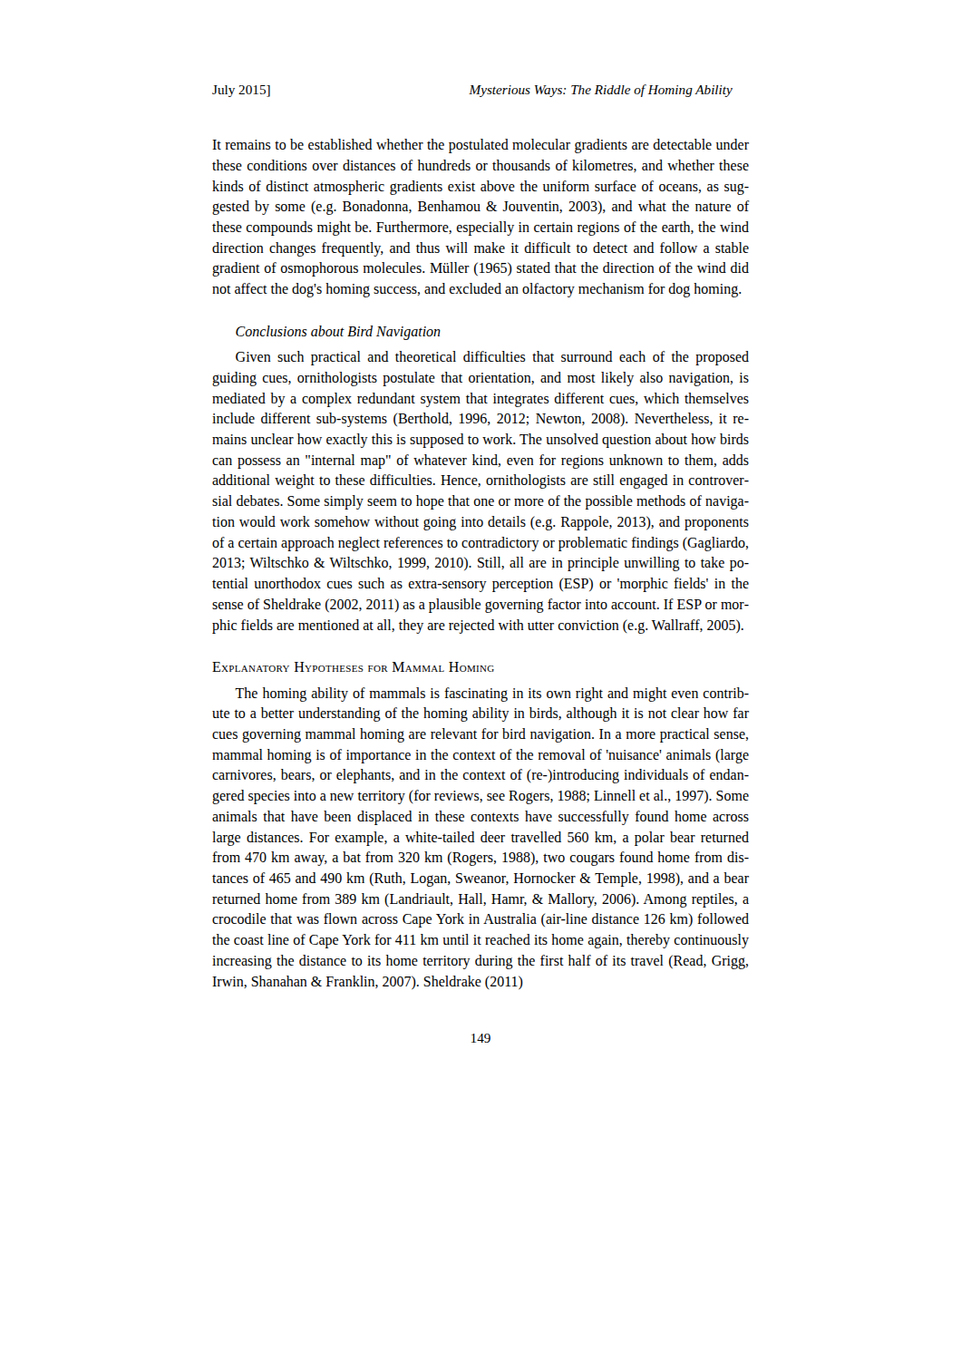July 2015] Mysterious Ways: The Riddle of Homing Ability
It remains to be established whether the postulated molecular gradients are detectable under these conditions over distances of hundreds or thousands of kilometres, and whether these kinds of distinct atmospheric gradients exist above the uniform surface of oceans, as suggested by some (e.g. Bonadonna, Benhamou & Jouventin, 2003), and what the nature of these compounds might be. Furthermore, especially in certain regions of the earth, the wind direction changes frequently, and thus will make it difficult to detect and follow a stable gradient of osmophorous molecules. Müller (1965) stated that the direction of the wind did not affect the dog's homing success, and excluded an olfactory mechanism for dog homing.
Conclusions about Bird Navigation
Given such practical and theoretical difficulties that surround each of the proposed guiding cues, ornithologists postulate that orientation, and most likely also navigation, is mediated by a complex redundant system that integrates different cues, which themselves include different sub-systems (Berthold, 1996, 2012; Newton, 2008). Nevertheless, it remains unclear how exactly this is supposed to work. The unsolved question about how birds can possess an "internal map" of whatever kind, even for regions unknown to them, adds additional weight to these difficulties. Hence, ornithologists are still engaged in controversial debates. Some simply seem to hope that one or more of the possible methods of navigation would work somehow without going into details (e.g. Rappole, 2013), and proponents of a certain approach neglect references to contradictory or problematic findings (Gagliardo, 2013; Wiltschko & Wiltschko, 1999, 2010). Still, all are in principle unwilling to take potential unorthodox cues such as extra-sensory perception (ESP) or 'morphic fields' in the sense of Sheldrake (2002, 2011) as a plausible governing factor into account. If ESP or morphic fields are mentioned at all, they are rejected with utter conviction (e.g. Wallraff, 2005).
Explanatory Hypotheses for Mammal Homing
The homing ability of mammals is fascinating in its own right and might even contribute to a better understanding of the homing ability in birds, although it is not clear how far cues governing mammal homing are relevant for bird navigation. In a more practical sense, mammal homing is of importance in the context of the removal of 'nuisance' animals (large carnivores, bears, or elephants, and in the context of (re-)introducing individuals of endangered species into a new territory (for reviews, see Rogers, 1988; Linnell et al., 1997). Some animals that have been displaced in these contexts have successfully found home across large distances. For example, a white-tailed deer travelled 560 km, a polar bear returned from 470 km away, a bat from 320 km (Rogers, 1988), two cougars found home from distances of 465 and 490 km (Ruth, Logan, Sweanor, Hornocker & Temple, 1998), and a bear returned home from 389 km (Landriault, Hall, Hamr, & Mallory, 2006). Among reptiles, a crocodile that was flown across Cape York in Australia (air-line distance 126 km) followed the coast line of Cape York for 411 km until it reached its home again, thereby continuously increasing the distance to its home territory during the first half of its travel (Read, Grigg, Irwin, Shanahan & Franklin, 2007). Sheldrake (2011)
149